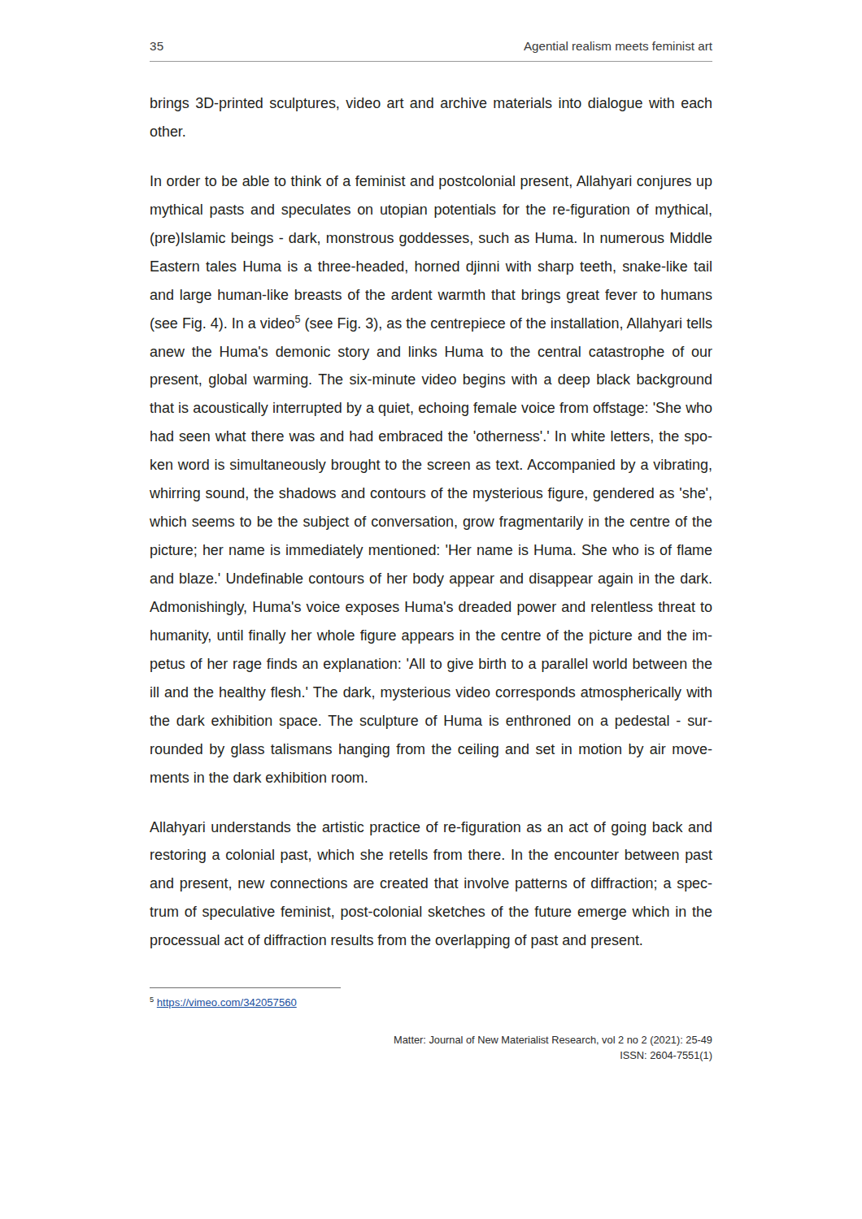35 Agential realism meets feminist art
brings 3D-printed sculptures, video art and archive materials into dialogue with each other.
In order to be able to think of a feminist and postcolonial present, Allahyari conjures up mythical pasts and speculates on utopian potentials for the re-figuration of mythical, (pre)Islamic beings - dark, monstrous goddesses, such as Huma. In numerous Middle Eastern tales Huma is a three-headed, horned djinni with sharp teeth, snake-like tail and large human-like breasts of the ardent warmth that brings great fever to humans (see Fig. 4). In a video5 (see Fig. 3), as the centrepiece of the installation, Allahyari tells anew the Huma's demonic story and links Huma to the central catastrophe of our present, global warming. The six-minute video begins with a deep black background that is acoustically interrupted by a quiet, echoing female voice from offstage: 'She who had seen what there was and had embraced the 'otherness'.' In white letters, the spoken word is simultaneously brought to the screen as text. Accompanied by a vibrating, whirring sound, the shadows and contours of the mysterious figure, gendered as 'she', which seems to be the subject of conversation, grow fragmentarily in the centre of the picture; her name is immediately mentioned: 'Her name is Huma. She who is of flame and blaze.' Undefinable contours of her body appear and disappear again in the dark. Admonishingly, Huma's voice exposes Huma's dreaded power and relentless threat to humanity, until finally her whole figure appears in the centre of the picture and the impetus of her rage finds an explanation: 'All to give birth to a parallel world between the ill and the healthy flesh.' The dark, mysterious video corresponds atmospherically with the dark exhibition space. The sculpture of Huma is enthroned on a pedestal - surrounded by glass talismans hanging from the ceiling and set in motion by air movements in the dark exhibition room.
Allahyari understands the artistic practice of re-figuration as an act of going back and restoring a colonial past, which she retells from there. In the encounter between past and present, new connections are created that involve patterns of diffraction; a spectrum of speculative feminist, post-colonial sketches of the future emerge which in the processual act of diffraction results from the overlapping of past and present.
5 https://vimeo.com/342057560
Matter: Journal of New Materialist Research, vol 2 no 2 (2021): 25-49
ISSN: 2604-7551(1)